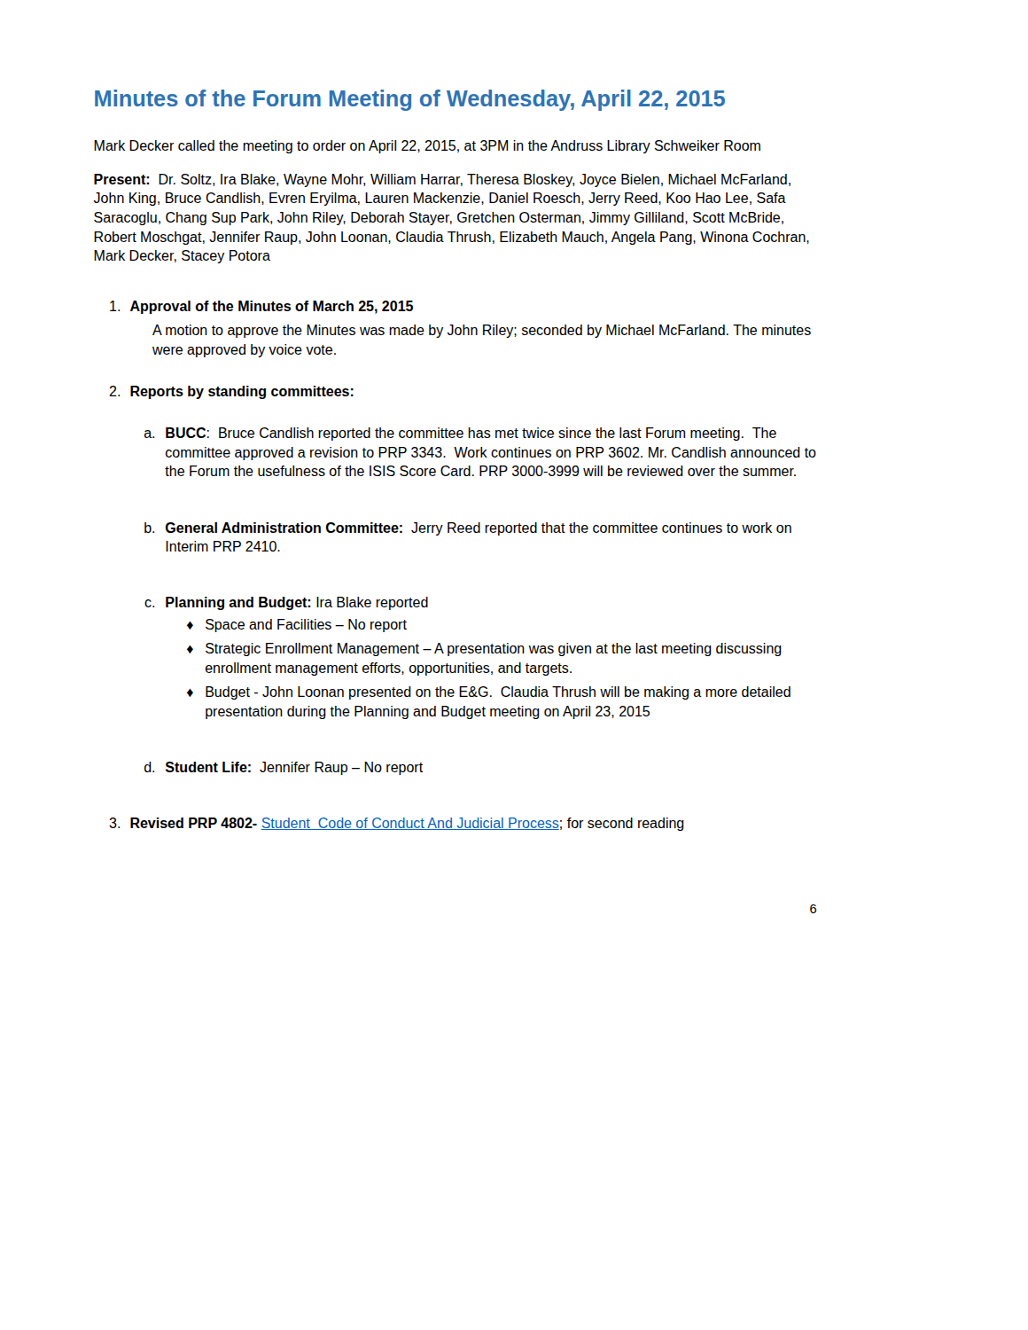Minutes of the Forum Meeting of Wednesday, April 22, 2015
Mark Decker called the meeting to order on April 22, 2015, at 3PM in the Andruss Library Schweiker Room
Present: Dr. Soltz, Ira Blake, Wayne Mohr, William Harrar, Theresa Bloskey, Joyce Bielen, Michael McFarland, John King, Bruce Candlish, Evren Eryilma, Lauren Mackenzie, Daniel Roesch, Jerry Reed, Koo Hao Lee, Safa Saracoglu, Chang Sup Park, John Riley, Deborah Stayer, Gretchen Osterman, Jimmy Gilliland, Scott McBride, Robert Moschgat, Jennifer Raup, John Loonan, Claudia Thrush, Elizabeth Mauch, Angela Pang, Winona Cochran, Mark Decker, Stacey Potora
Approval of the Minutes of March 25, 2015
A motion to approve the Minutes was made by John Riley; seconded by Michael McFarland. The minutes were approved by voice vote.
Reports by standing committees:
BUCC: Bruce Candlish reported the committee has met twice since the last Forum meeting. The committee approved a revision to PRP 3343. Work continues on PRP 3602. Mr. Candlish announced to the Forum the usefulness of the ISIS Score Card. PRP 3000-3999 will be reviewed over the summer.
General Administration Committee: Jerry Reed reported that the committee continues to work on Interim PRP 2410.
Planning and Budget: Ira Blake reported
Space and Facilities – No report
Strategic Enrollment Management – A presentation was given at the last meeting discussing enrollment management efforts, opportunities, and targets.
Budget - John Loonan presented on the E&G. Claudia Thrush will be making a more detailed presentation during the Planning and Budget meeting on April 23, 2015
Student Life: Jennifer Raup – No report
Revised PRP 4802- Student Code of Conduct And Judicial Process; for second reading
6